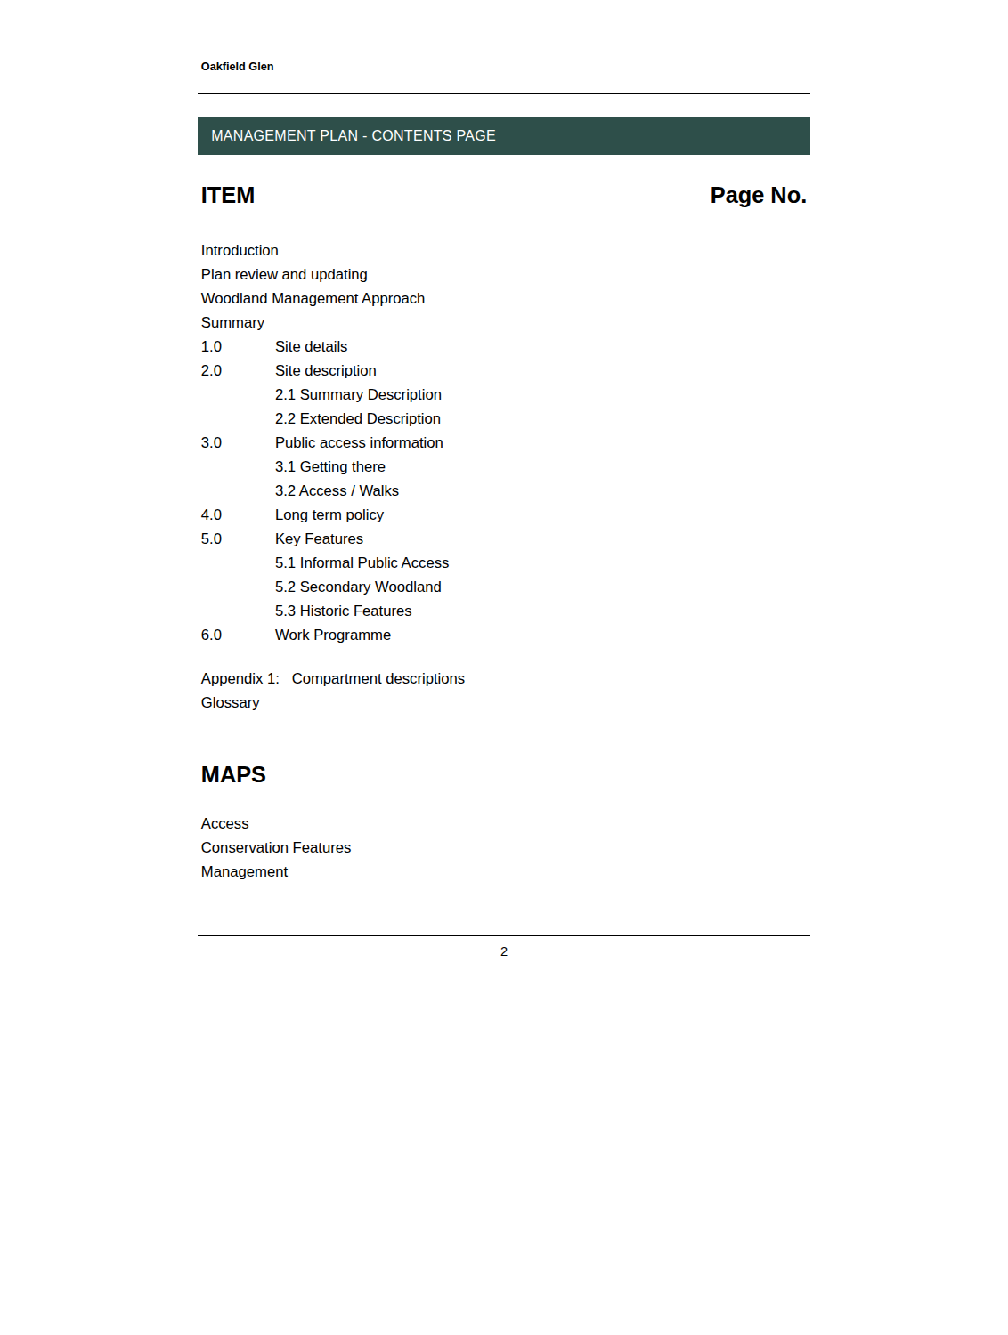Oakfield Glen
MANAGEMENT PLAN - CONTENTS PAGE
ITEM Page No.
Introduction
Plan review and updating
Woodland Management Approach
Summary
1.0 Site details
2.0 Site description
2.1 Summary Description
2.2 Extended Description
3.0 Public access information
3.1 Getting there
3.2 Access / Walks
4.0 Long term policy
5.0 Key Features
5.1 Informal Public Access
5.2 Secondary Woodland
5.3 Historic Features
6.0 Work Programme
Appendix 1: Compartment descriptions
Glossary
MAPS
Access
Conservation Features
Management
2